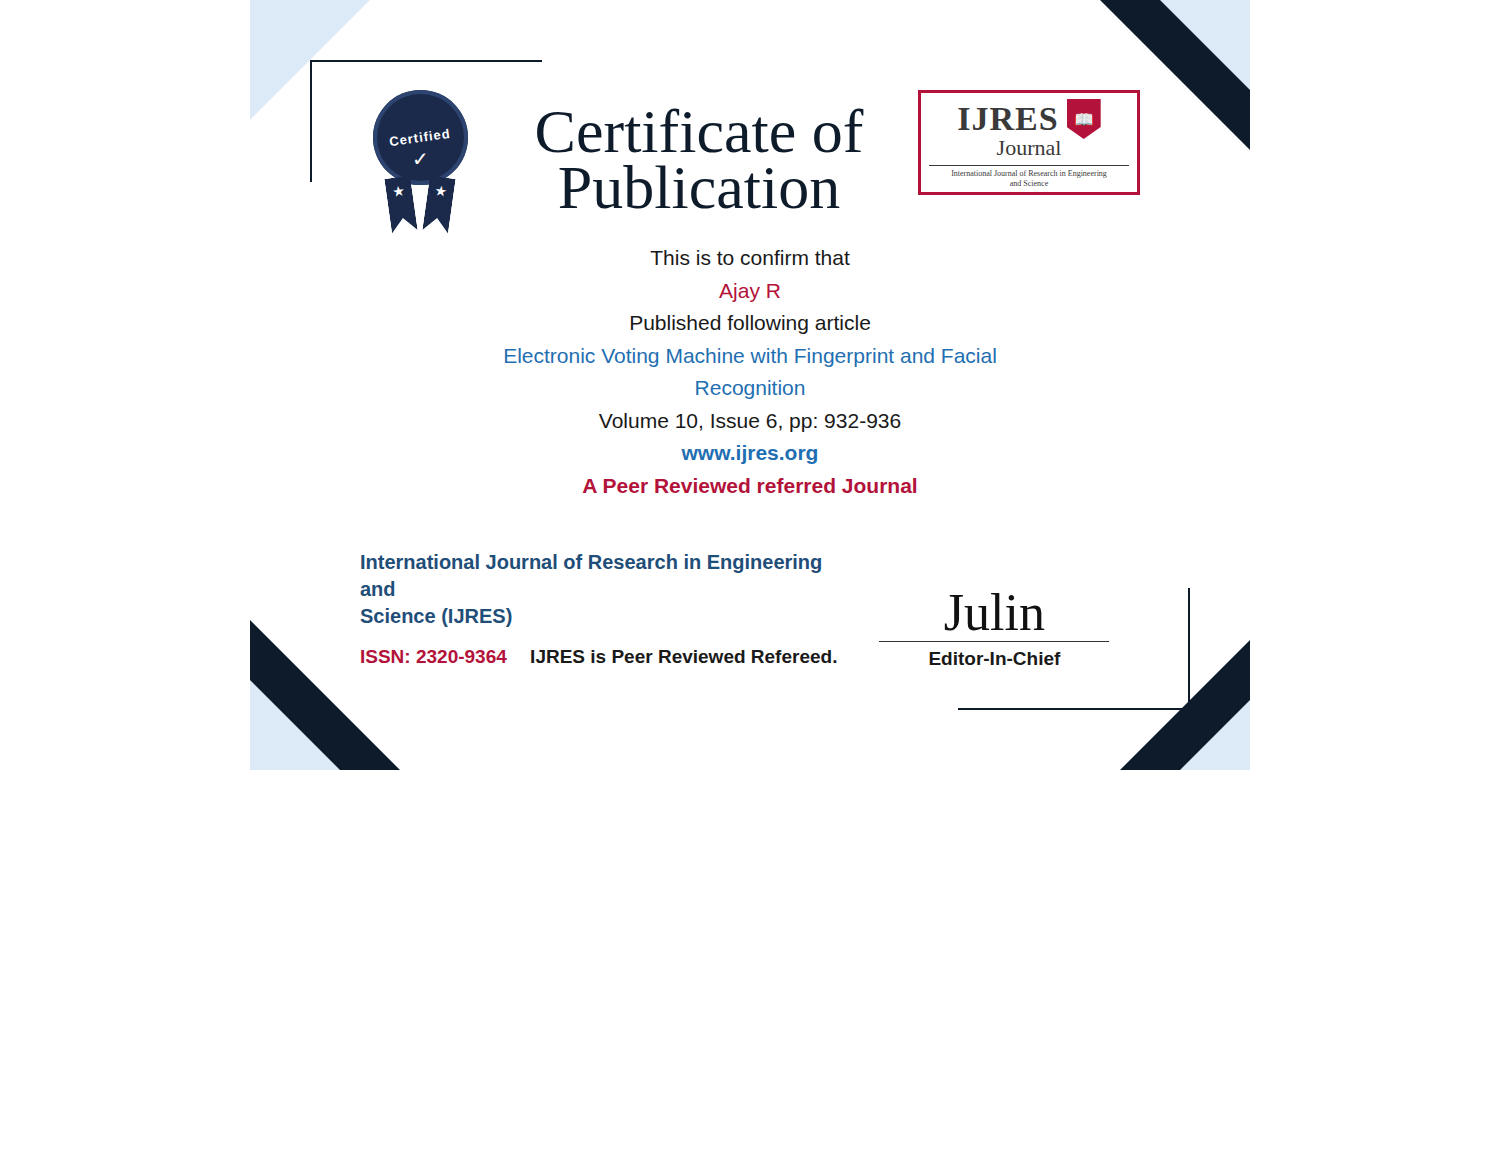Certified
✓
★
★
Certificate of
Publication
IJRES
📖
Journal
International Journal of Research in Engineering
and Science
This is to confirm that
Ajay R
Published following article
Electronic Voting Machine with Fingerprint and Facial
Recognition
Volume 10, Issue 6, pp: 932-936
www.ijres.org
A Peer Reviewed referred Journal
International Journal of Research in Engineering and
Science (IJRES)
ISSN: 2320-9364 IJRES is Peer Reviewed Refereed.
Julin
Editor-In-Chief